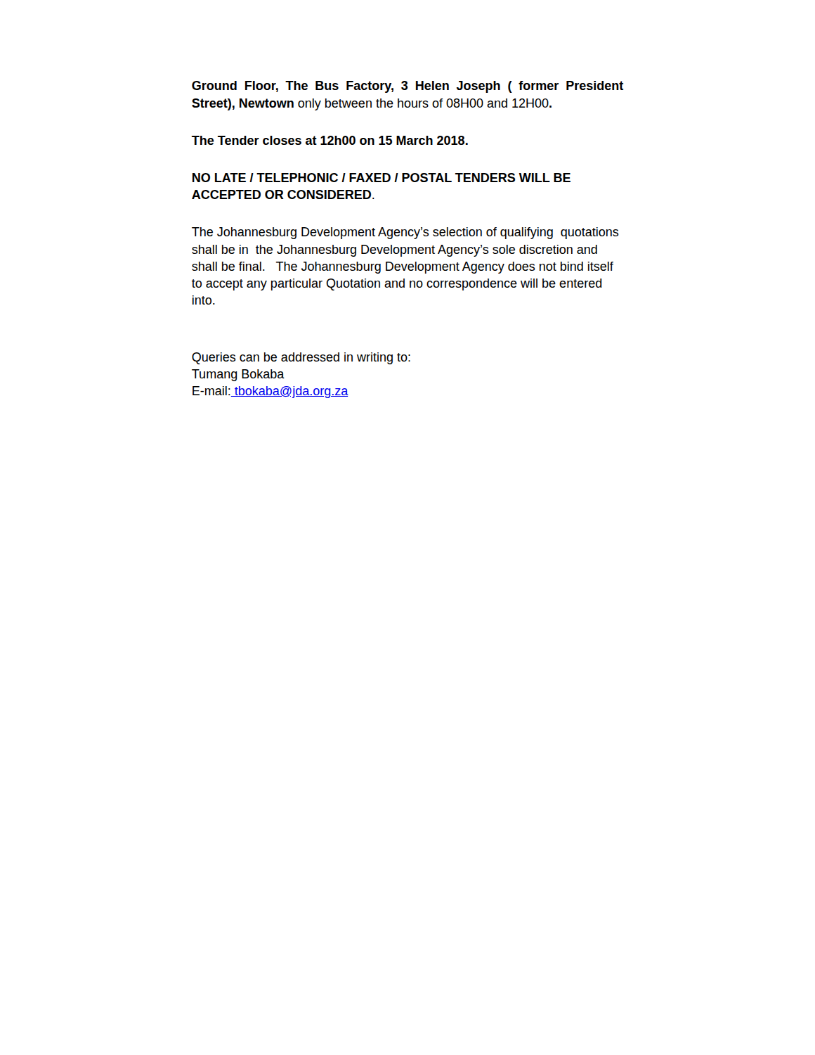Ground Floor, The Bus Factory, 3 Helen Joseph ( former President Street), Newtown only between the hours of 08H00 and 12H00.
The Tender closes at 12h00 on 15 March 2018.
NO LATE / TELEPHONIC / FAXED / POSTAL TENDERS WILL BE ACCEPTED OR CONSIDERED.
The Johannesburg Development Agency’s selection of qualifying quotations shall be in the Johannesburg Development Agency’s sole discretion and shall be final. The Johannesburg Development Agency does not bind itself to accept any particular Quotation and no correspondence will be entered into.
Queries can be addressed in writing to: Tumang Bokaba E-mail: tbokaba@jda.org.za